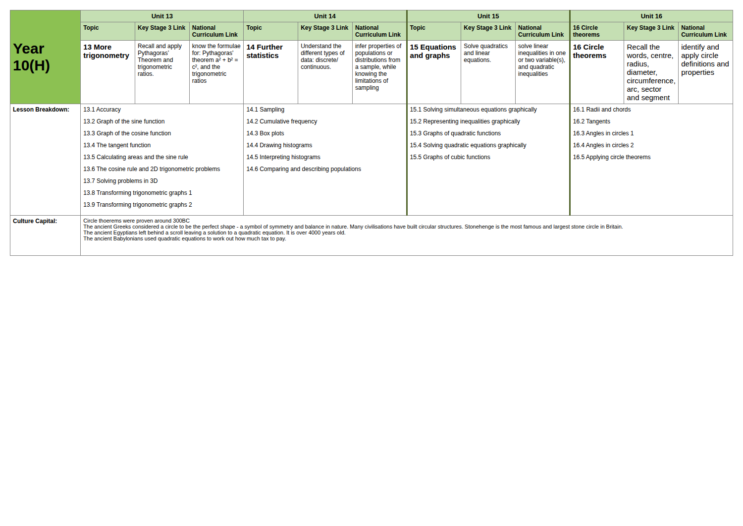| Year 10(H) | Unit 13 | Unit 14 | Unit 15 | Unit 16 |
| Topic | Key Stage 3 Link | National Curriculum Link | Topic | Key Stage 3 Link | National Curriculum Link | Topic | Key Stage 3 Link | National Curriculum Link | 16 Circle theorems | Key Stage 3 Link | National Curriculum Link |
| 13 More trigonometry | Recall and apply Pythagoras’ Theorem and trigonometric ratios. | know the formulae for: Pythagoras' theorem a² + b² = c², and the trigonometric ratios | 14 Further statistics | Understand the different types of data: discrete/ continuous. | infer properties of populations or distributions from a sample, while knowing the limitations of sampling | 15 Equations and graphs | Solve quadratics and linear equations. | solve linear inequalities in one or two variable(s), and quadratic inequalities | 16 Circle theorems | Recall the words, centre, radius, diameter, circumference, arc, sector and segment | identify and apply circle definitions and properties |
| Lesson Breakdown: | 13.1 Accuracy 13.2 Graph of the sine function 13.3 Graph of the cosine function 13.4 The tangent function 13.5 Calculating areas and the sine rule 13.6 The cosine rule and 2D trigonometric problems 13.7 Solving problems in 3D 13.8 Transforming trigonometric graphs 1 13.9 Transforming trigonometric graphs 2 | 14.1 Sampling 14.2 Cumulative frequency 14.3 Box plots 14.4 Drawing histograms 14.5 Interpreting histograms 14.6 Comparing and describing populations | 15.1 Solving simultaneous equations graphically 15.2 Representing inequalities graphically 15.3 Graphs of quadratic functions 15.4 Solving quadratic equations graphically 15.5 Graphs of cubic functions | 16.1 Radii and chords 16.2 Tangents 16.3 Angles in circles 1 16.4 Angles in circles 2 16.5 Applying circle theorems |
| Culture Capital: | Circle thoerems were proven around 300BC The ancient Greeks considered a circle to be the perfect shape - a symbol of symmetry and balance in nature. Many civilisations have built circular structures. Stonehenge is the most famous and largest stone circle in Britain. The ancient Egyptians left behind a scroll leaving a solution to a quadratic equation. It is over 4000 years old. The ancient Babylonians used quadratic equations to work out how much tax to pay. |